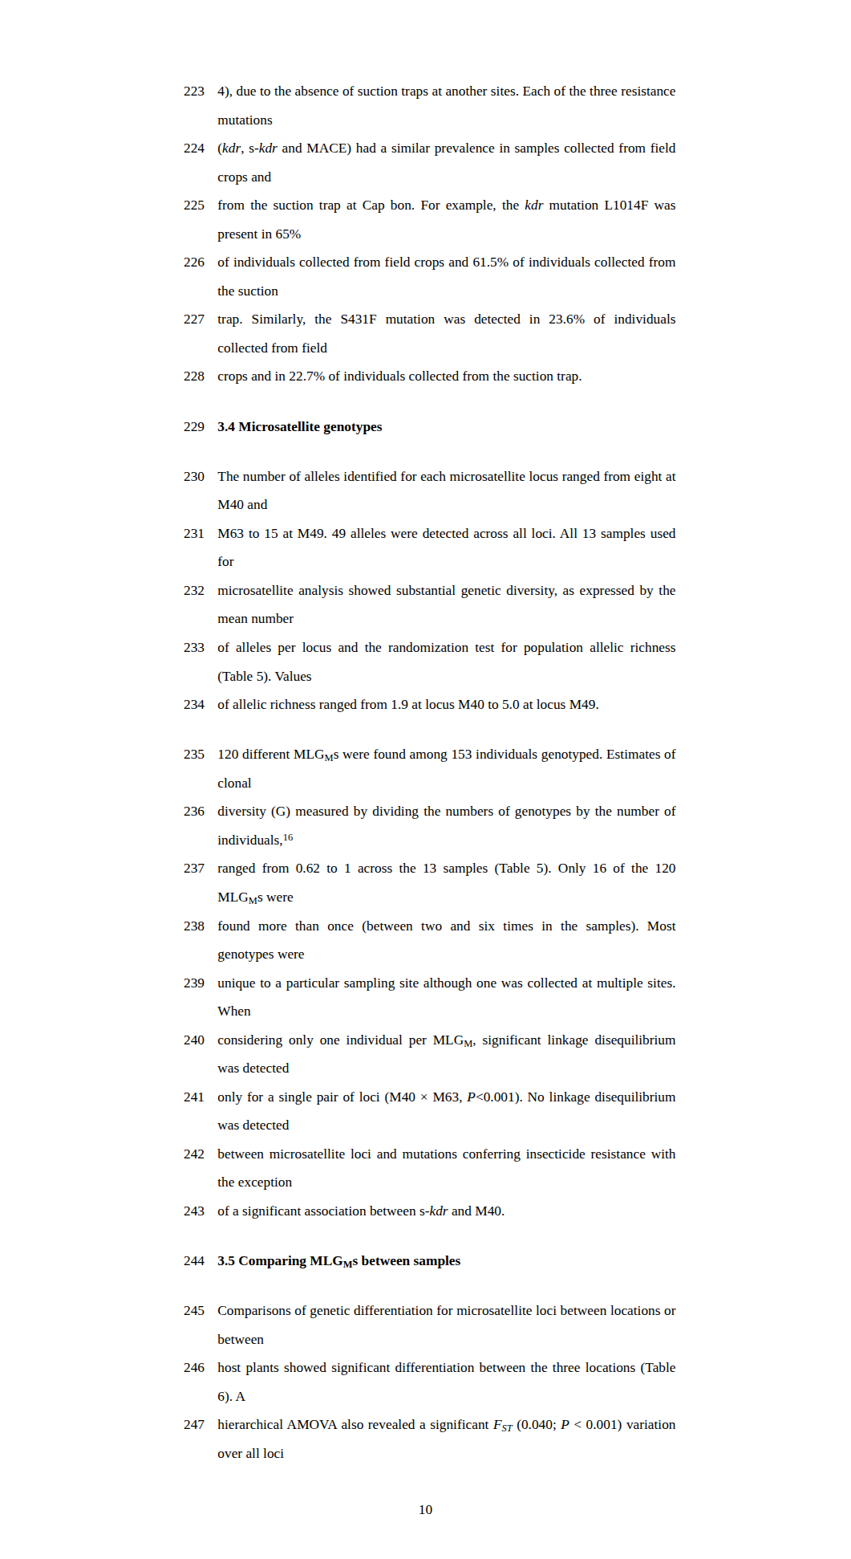4), due to the absence of suction traps at another sites. Each of the three resistance mutations
(kdr, s-kdr and MACE) had a similar prevalence in samples collected from field crops and
from the suction trap at Cap bon. For example, the kdr mutation L1014F was present in 65%
of individuals collected from field crops and 61.5% of individuals collected from the suction
trap. Similarly, the S431F mutation was detected in 23.6% of individuals collected from field
crops and in 22.7% of individuals collected from the suction trap.
3.4 Microsatellite genotypes
The number of alleles identified for each microsatellite locus ranged from eight at M40 and
M63 to 15 at M49. 49 alleles were detected across all loci. All 13 samples used for
microsatellite analysis showed substantial genetic diversity, as expressed by the mean number
of alleles per locus and the randomization test for population allelic richness (Table 5). Values
of allelic richness ranged from 1.9 at locus M40 to 5.0 at locus M49.
120 different MLGMs were found among 153 individuals genotyped. Estimates of clonal
diversity (G) measured by dividing the numbers of genotypes by the number of individuals,16
ranged from 0.62 to 1 across the 13 samples (Table 5). Only 16 of the 120 MLGMs were
found more than once (between two and six times in the samples). Most genotypes were
unique to a particular sampling site although one was collected at multiple sites. When
considering only one individual per MLGM, significant linkage disequilibrium was detected
only for a single pair of loci (M40 × M63, P<0.001). No linkage disequilibrium was detected
between microsatellite loci and mutations conferring insecticide resistance with the exception
of a significant association between s-kdr and M40.
3.5 Comparing MLGMs between samples
Comparisons of genetic differentiation for microsatellite loci between locations or between
host plants showed significant differentiation between the three locations (Table 6). A
hierarchical AMOVA also revealed a significant FST (0.040; P < 0.001) variation over all loci
10